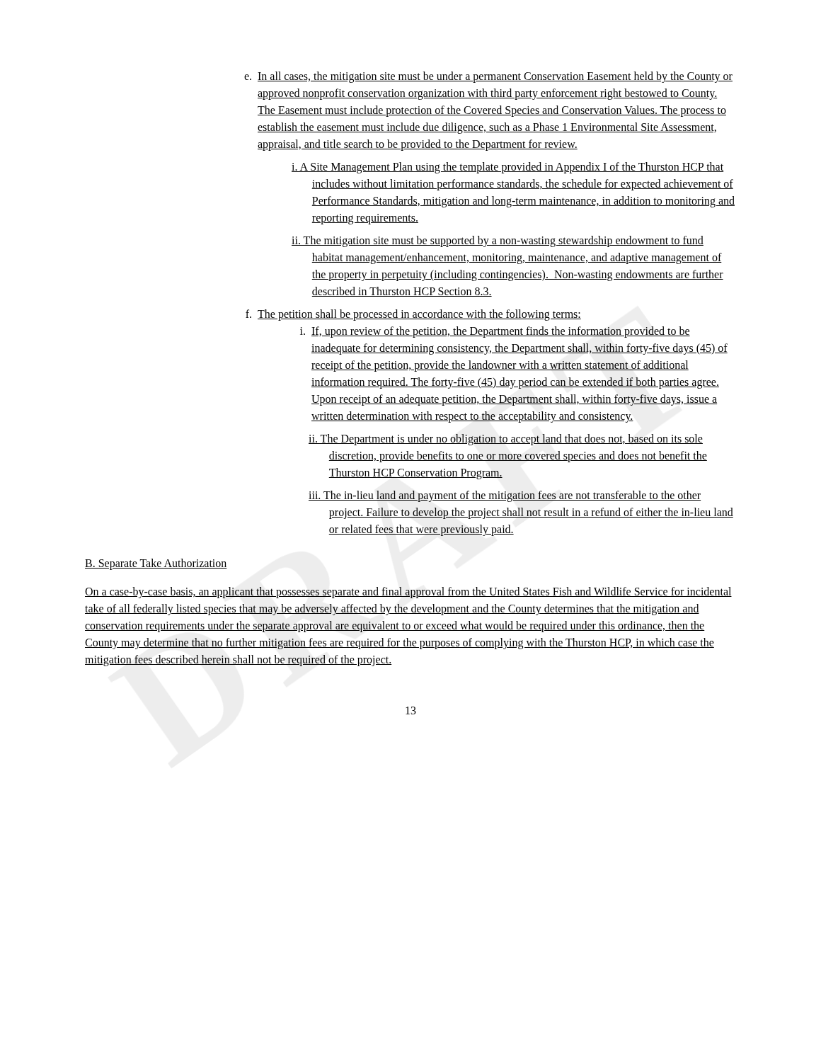DRAFT
In all cases, the mitigation site must be under a permanent Conservation Easement held by the County or approved nonprofit conservation organization with third party enforcement right bestowed to County. The Easement must include protection of the Covered Species and Conservation Values. The process to establish the easement must include due diligence, such as a Phase 1 Environmental Site Assessment, appraisal, and title search to be provided to the Department for review.
i. A Site Management Plan using the template provided in Appendix I of the Thurston HCP that includes without limitation performance standards, the schedule for expected achievement of Performance Standards, mitigation and long-term maintenance, in addition to monitoring and reporting requirements.
ii. The mitigation site must be supported by a non-wasting stewardship endowment to fund habitat management/enhancement, monitoring, maintenance, and adaptive management of the property in perpetuity (including contingencies). Non-wasting endowments are further described in Thurston HCP Section 8.3.
The petition shall be processed in accordance with the following terms:
If, upon review of the petition, the Department finds the information provided to be inadequate for determining consistency, the Department shall, within forty-five days (45) of receipt of the petition, provide the landowner with a written statement of additional information required. The forty-five (45) day period can be extended if both parties agree. Upon receipt of an adequate petition, the Department shall, within forty-five days, issue a written determination with respect to the acceptability and consistency.
ii. The Department is under no obligation to accept land that does not, based on its sole discretion, provide benefits to one or more covered species and does not benefit the Thurston HCP Conservation Program.
iii. The in-lieu land and payment of the mitigation fees are not transferable to the other project. Failure to develop the project shall not result in a refund of either the in-lieu land or related fees that were previously paid.
B. Separate Take Authorization
On a case-by-case basis, an applicant that possesses separate and final approval from the United States Fish and Wildlife Service for incidental take of all federally listed species that may be adversely affected by the development and the County determines that the mitigation and conservation requirements under the separate approval are equivalent to or exceed what would be required under this ordinance, then the County may determine that no further mitigation fees are required for the purposes of complying with the Thurston HCP, in which case the mitigation fees described herein shall not be required of the project.
13